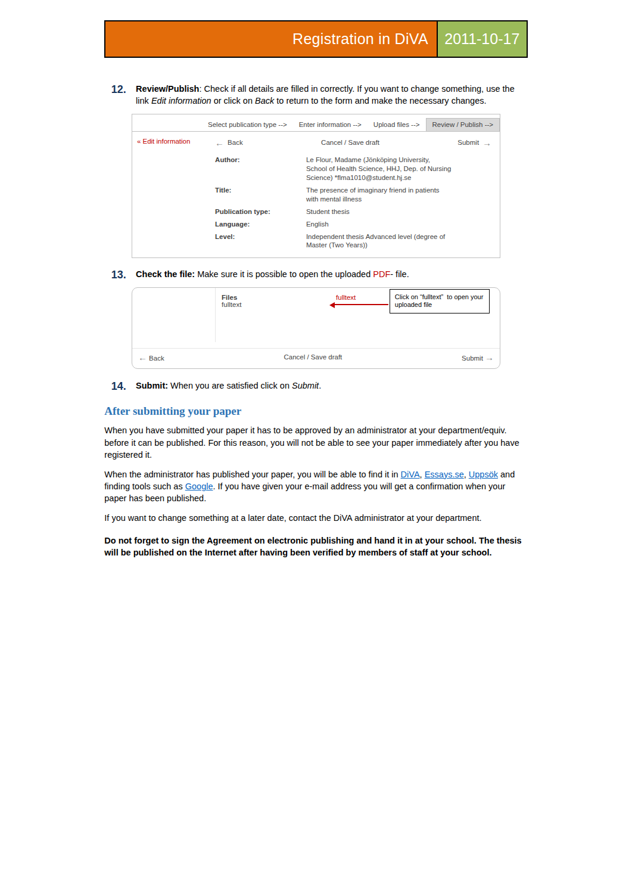Registration in DiVA
2011-10-17
12. Review/Publish: Check if all details are filled in correctly. If you want to change something, use the link Edit information or click on Back to return to the form and make the necessary changes.
Select publication type -->
Enter information -->
Upload files -->
Review / Publish -->
« Edit information
Back
Cancel / Save draft
Submit
| Author: | Le Flour, Madame (Jönköping University, School of Health Science, HHJ, Dep. of Nursing Science) *flma1010@student.hj.se |
| Title: | The presence of imaginary friend in patients with mental illness |
| Publication type: | Student thesis |
| Language: | English |
| Level: | Independent thesis Advanced level (degree of Master (Two Years)) |
13. Check the file: Make sure it is possible to open the uploaded PDF- file.
Files
fulltext
fulltext
Click on “fulltext” to open your uploaded file
Back
Cancel / Save draft
Submit
14. Submit: When you are satisfied click on Submit.
After submitting your paper
When you have submitted your paper it has to be approved by an administrator at your department/equiv. before it can be published. For this reason, you will not be able to see your paper immediately after you have registered it.
When the administrator has published your paper, you will be able to find it in DiVA, Essays.se, Uppsök and finding tools such as Google. If you have given your e-mail address you will get a confirmation when your paper has been published.
If you want to change something at a later date, contact the DiVA administrator at your department.
Do not forget to sign the Agreement on electronic publishing and hand it in at your school. The thesis will be published on the Internet after having been verified by members of staff at your school.